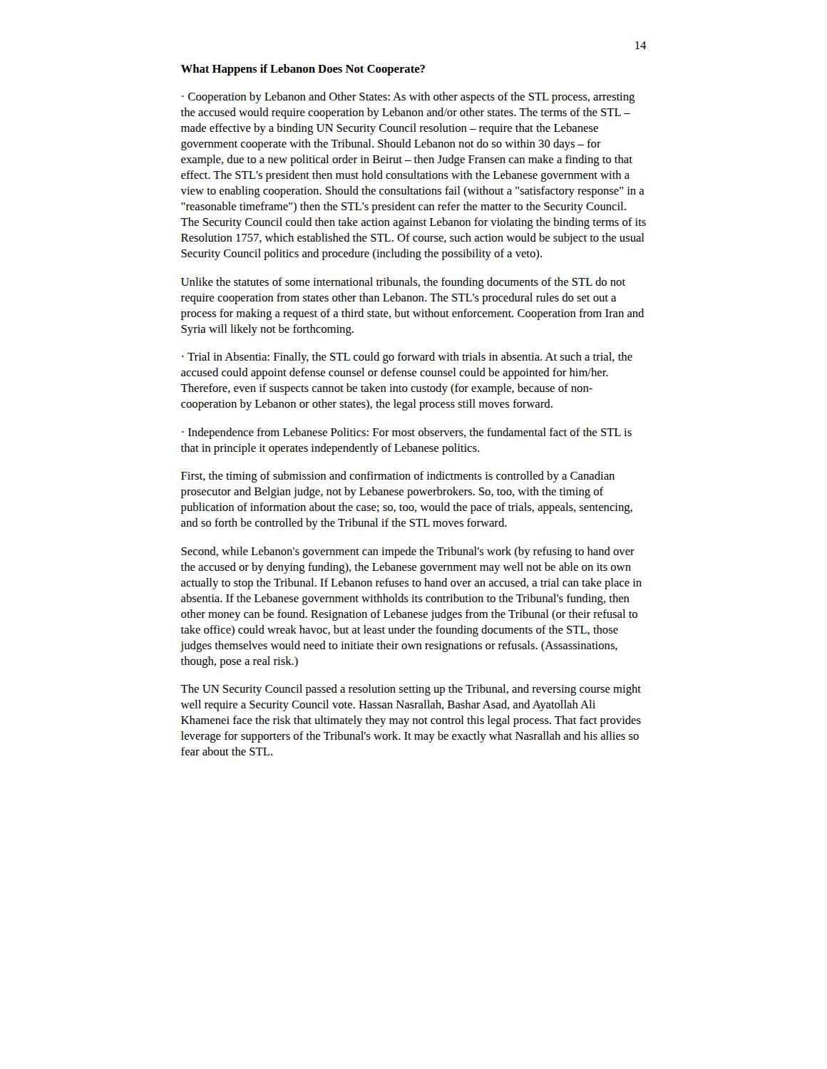14
What Happens if Lebanon Does Not Cooperate?
· Cooperation by Lebanon and Other States: As with other aspects of the STL process, arresting the accused would require cooperation by Lebanon and/or other states. The terms of the STL – made effective by a binding UN Security Council resolution – require that the Lebanese government cooperate with the Tribunal. Should Lebanon not do so within 30 days – for example, due to a new political order in Beirut – then Judge Fransen can make a finding to that effect. The STL's president then must hold consultations with the Lebanese government with a view to enabling cooperation. Should the consultations fail (without a "satisfactory response" in a "reasonable timeframe") then the STL's president can refer the matter to the Security Council. The Security Council could then take action against Lebanon for violating the binding terms of its Resolution 1757, which established the STL. Of course, such action would be subject to the usual Security Council politics and procedure (including the possibility of a veto).
Unlike the statutes of some international tribunals, the founding documents of the STL do not require cooperation from states other than Lebanon. The STL's procedural rules do set out a process for making a request of a third state, but without enforcement. Cooperation from Iran and Syria will likely not be forthcoming.
· Trial in Absentia: Finally, the STL could go forward with trials in absentia. At such a trial, the accused could appoint defense counsel or defense counsel could be appointed for him/her. Therefore, even if suspects cannot be taken into custody (for example, because of non-cooperation by Lebanon or other states), the legal process still moves forward.
· Independence from Lebanese Politics: For most observers, the fundamental fact of the STL is that in principle it operates independently of Lebanese politics.
First, the timing of submission and confirmation of indictments is controlled by a Canadian prosecutor and Belgian judge, not by Lebanese powerbrokers. So, too, with the timing of publication of information about the case; so, too, would the pace of trials, appeals, sentencing, and so forth be controlled by the Tribunal if the STL moves forward.
Second, while Lebanon's government can impede the Tribunal's work (by refusing to hand over the accused or by denying funding), the Lebanese government may well not be able on its own actually to stop the Tribunal. If Lebanon refuses to hand over an accused, a trial can take place in absentia. If the Lebanese government withholds its contribution to the Tribunal's funding, then other money can be found. Resignation of Lebanese judges from the Tribunal (or their refusal to take office) could wreak havoc, but at least under the founding documents of the STL, those judges themselves would need to initiate their own resignations or refusals. (Assassinations, though, pose a real risk.)
The UN Security Council passed a resolution setting up the Tribunal, and reversing course might well require a Security Council vote. Hassan Nasrallah, Bashar Asad, and Ayatollah Ali Khamenei face the risk that ultimately they may not control this legal process. That fact provides leverage for supporters of the Tribunal's work. It may be exactly what Nasrallah and his allies so fear about the STL.